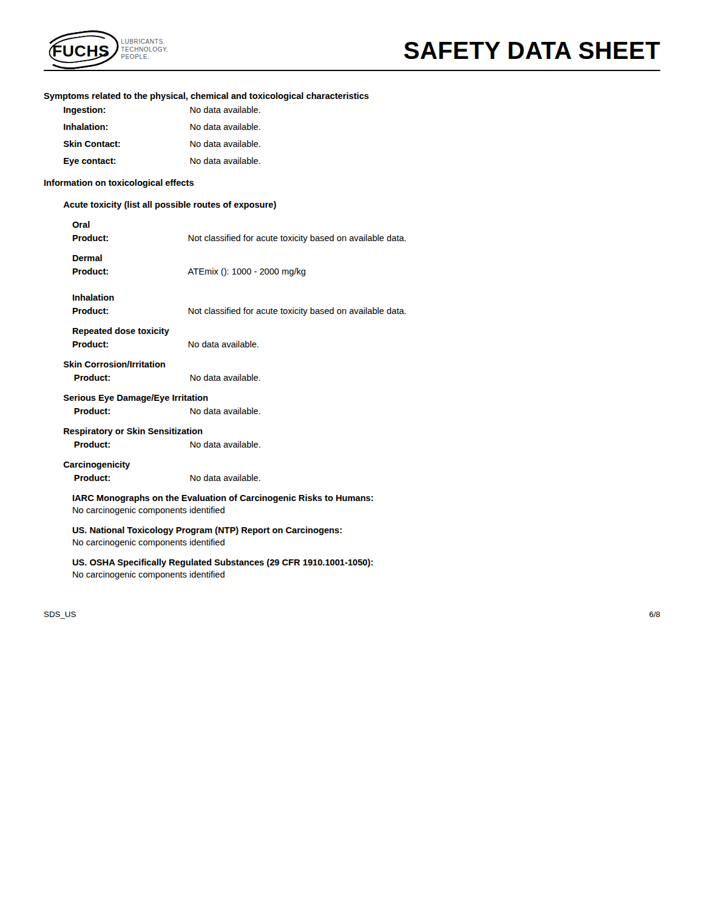FUCHS
Lubricants.
Technology.
People.
SAFETY DATA SHEET
Symptoms related to the physical, chemical and toxicological characteristics
| Ingestion: | No data available. |
| Inhalation: | No data available. |
| Skin Contact: | No data available. |
| Eye contact: | No data available. |
Information on toxicological effects
Acute toxicity (list all possible routes of exposure)
Oral
Product:
Not classified for acute toxicity based on available data.
Dermal
Product:
ATEmix (): 1000 - 2000 mg/kg
Inhalation
Product:
Not classified for acute toxicity based on available data.
Repeated dose toxicity
Product:
No data available.
Skin Corrosion/Irritation
Product:
No data available.
Serious Eye Damage/Eye Irritation
Product:
No data available.
Respiratory or Skin Sensitization
Product:
No data available.
Carcinogenicity
Product:
No data available.
IARC Monographs on the Evaluation of Carcinogenic Risks to Humans:
No carcinogenic components identified
US. National Toxicology Program (NTP) Report on Carcinogens:
No carcinogenic components identified
US. OSHA Specifically Regulated Substances (29 CFR 1910.1001-1050):
No carcinogenic components identified
SDS_US
6/8